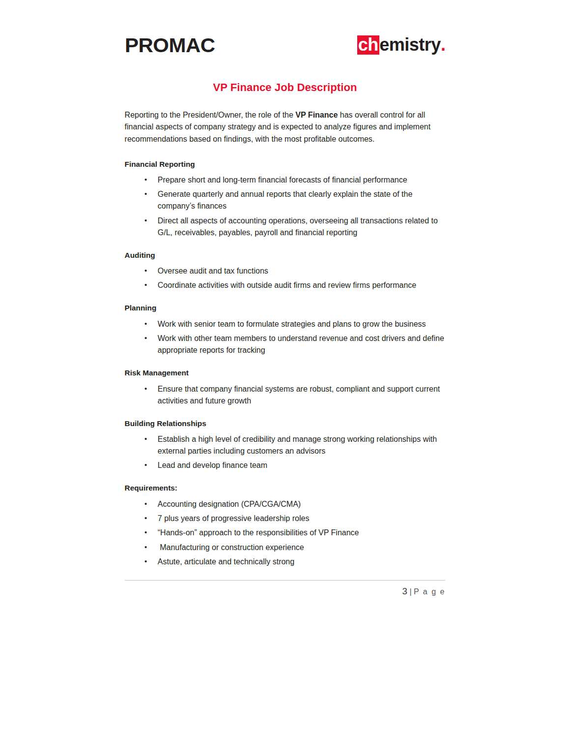PROMAC
ch emistry.
VP Finance Job Description
Reporting to the President/Owner, the role of the VP Finance has overall control for all financial aspects of company strategy and is expected to analyze figures and implement recommendations based on findings, with the most profitable outcomes.
Financial Reporting
Prepare short and long-term financial forecasts of financial performance
Generate quarterly and annual reports that clearly explain the state of the company’s finances
Direct all aspects of accounting operations, overseeing all transactions related to G/L, receivables, payables, payroll and financial reporting
Auditing
Oversee audit and tax functions
Coordinate activities with outside audit firms and review firms performance
Planning
Work with senior team to formulate strategies and plans to grow the business
Work with other team members to understand revenue and cost drivers and define appropriate reports for tracking
Risk Management
Ensure that company financial systems are robust, compliant and support current activities and future growth
Building Relationships
Establish a high level of credibility and manage strong working relationships with external parties including customers an advisors
Lead and develop finance team
Requirements:
Accounting designation (CPA/CGA/CMA)
7 plus years of progressive leadership roles
“Hands-on” approach to the responsibilities of VP Finance
Manufacturing or construction experience
Astute, articulate and technically strong
3 | P a g e